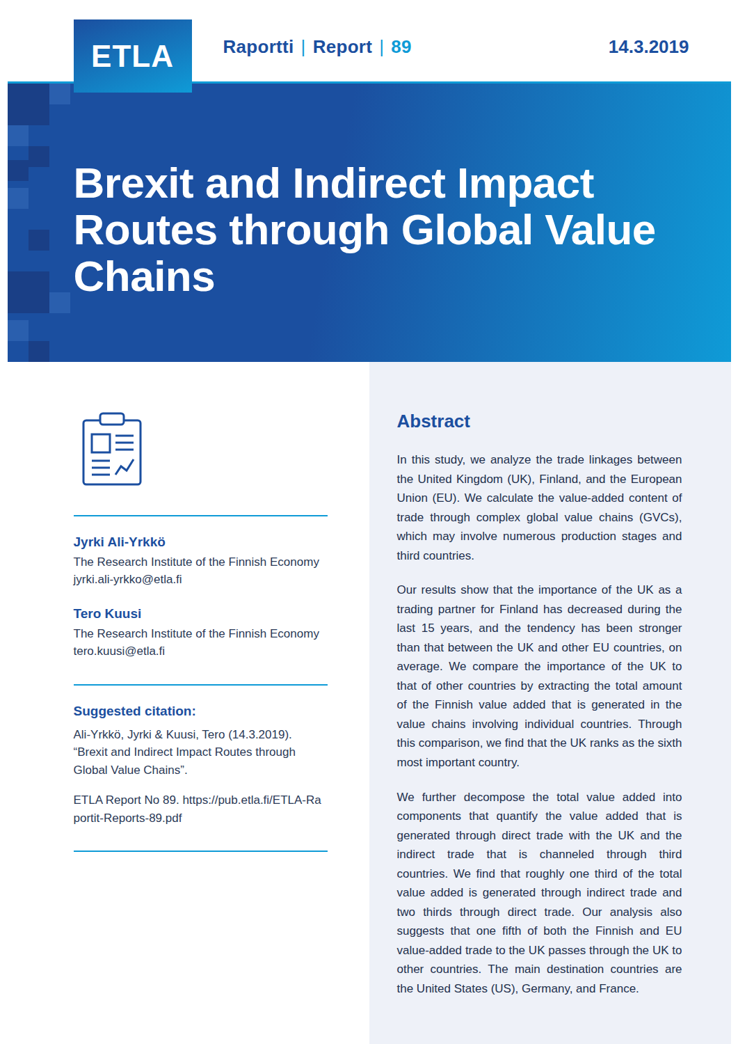ETLA
Raportti|Report|89
14.3.2019
Brexit and Indirect Impact Routes through Global Value Chains
Jyrki Ali-Yrkkö
The Research Institute of the Finnish Economy
jyrki.ali-yrkko@etla.fi
Tero Kuusi
The Research Institute of the Finnish Economy
tero.kuusi@etla.fi
Suggested citation:
Ali-Yrkkö, Jyrki & Kuusi, Tero (14.3.2019).
“Brexit and Indirect Impact Routes through Global Value Chains”.
ETLA Report No 89. https://pub.etla.fi/ETLA-Raportit-Reports-89.pdf
Abstract
In this study, we analyze the trade linkages between the United Kingdom (UK), Finland, and the European Union (EU). We calculate the value-added content of trade through complex global value chains (GVCs), which may involve numerous production stages and third countries.
Our results show that the importance of the UK as a trading partner for Finland has decreased during the last 15 years, and the tendency has been stronger than that between the UK and other EU countries, on average. We compare the importance of the UK to that of other countries by extracting the total amount of the Finnish value added that is generated in the value chains involving individual countries. Through this comparison, we find that the UK ranks as the sixth most important country.
We further decompose the total value added into components that quantify the value added that is generated through direct trade with the UK and the indirect trade that is channeled through third countries. We find that roughly one third of the total value added is generated through indirect trade and two thirds through direct trade. Our analysis also suggests that one fifth of both the Finnish and EU value-added trade to the UK passes through the UK to other countries. The main destination countries are the United States (US), Germany, and France.